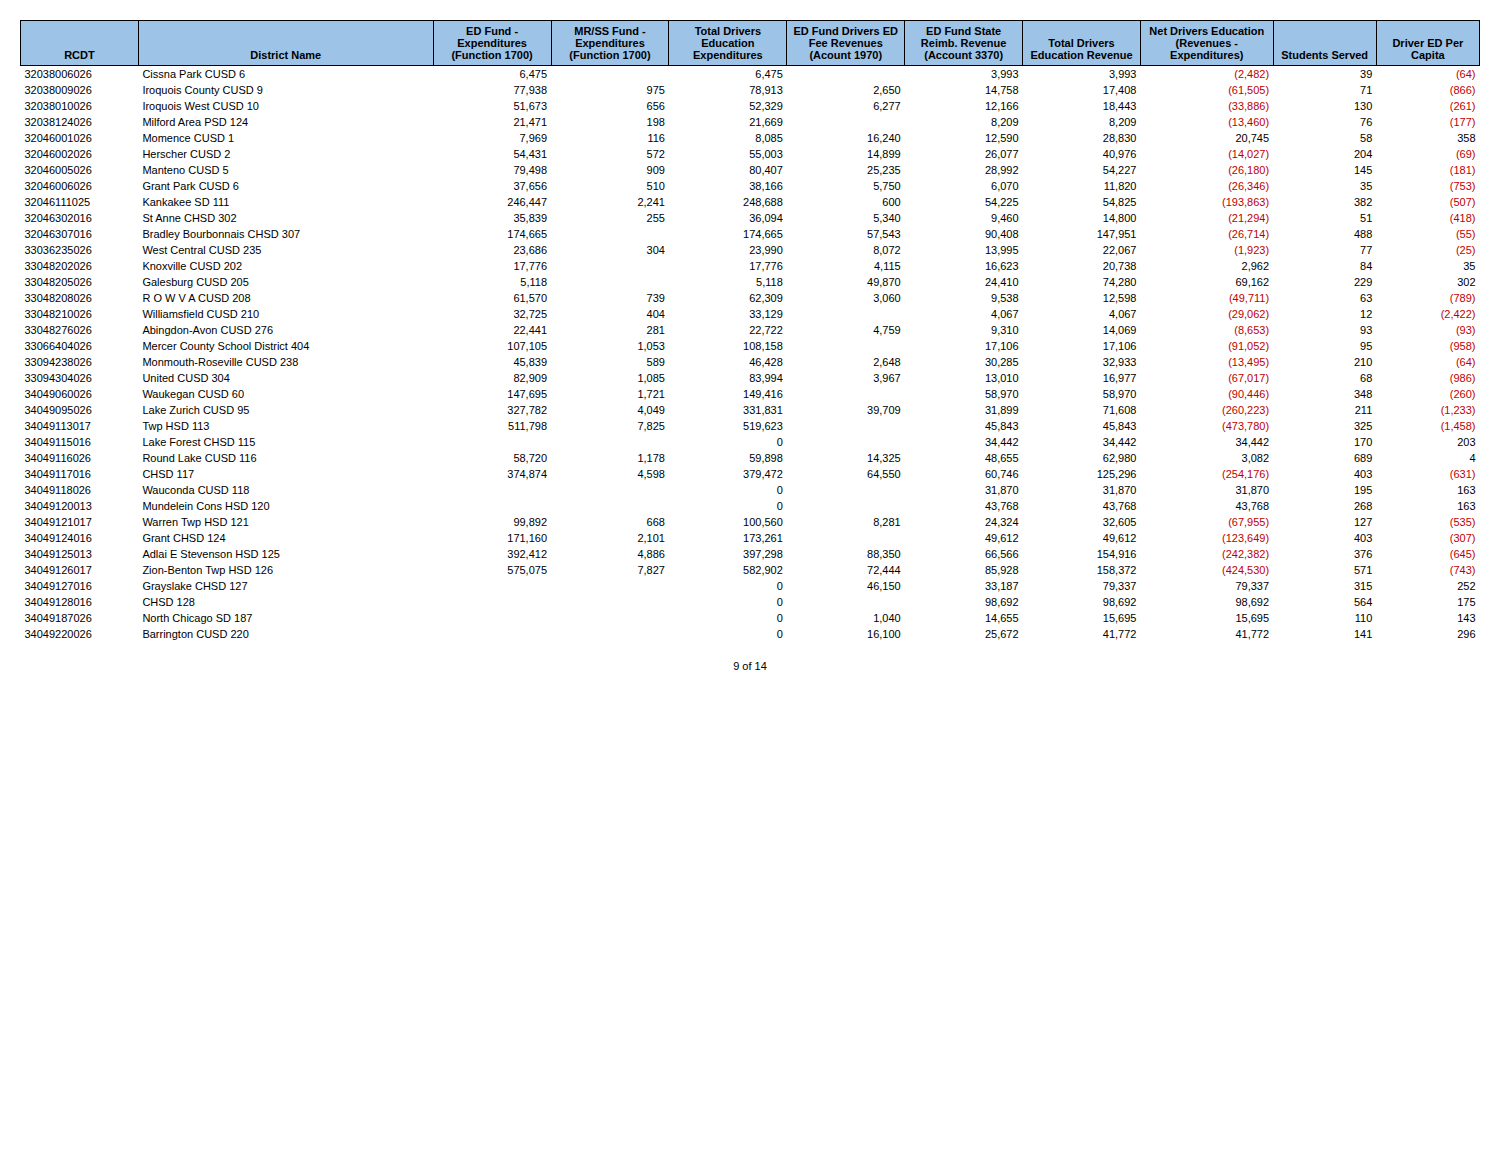| RCDT | District Name | ED Fund - Expenditures (Function 1700) | MR/SS Fund - Expenditures (Function 1700) | Total Drivers Education Expenditures | ED Fund Drivers ED Fee Revenues (Acount 1970) | ED Fund State Reimb. Revenue (Account 3370) | Total Drivers Education Revenue | Net Drivers Education (Revenues - Expenditures) | Students Served | Driver ED Per Capita |
| --- | --- | --- | --- | --- | --- | --- | --- | --- | --- | --- |
| 32038006026 | Cissna Park CUSD 6 | 6,475 | | 6,475 | | 3,993 | 3,993 | (2,482) | 39 | (64) |
| 32038009026 | Iroquois County CUSD 9 | 77,938 | 975 | 78,913 | 2,650 | 14,758 | 17,408 | (61,505) | 71 | (866) |
| 32038010026 | Iroquois West CUSD 10 | 51,673 | 656 | 52,329 | 6,277 | 12,166 | 18,443 | (33,886) | 130 | (261) |
| 32038124026 | Milford Area PSD 124 | 21,471 | 198 | 21,669 | | 8,209 | 8,209 | (13,460) | 76 | (177) |
| 32046001026 | Momence CUSD 1 | 7,969 | 116 | 8,085 | 16,240 | 12,590 | 28,830 | 20,745 | 58 | 358 |
| 32046002026 | Herscher CUSD 2 | 54,431 | 572 | 55,003 | 14,899 | 26,077 | 40,976 | (14,027) | 204 | (69) |
| 32046005026 | Manteno CUSD 5 | 79,498 | 909 | 80,407 | 25,235 | 28,992 | 54,227 | (26,180) | 145 | (181) |
| 32046006026 | Grant Park CUSD 6 | 37,656 | 510 | 38,166 | 5,750 | 6,070 | 11,820 | (26,346) | 35 | (753) |
| 32046111025 | Kankakee SD 111 | 246,447 | 2,241 | 248,688 | 600 | 54,225 | 54,825 | (193,863) | 382 | (507) |
| 32046302016 | St Anne CHSD 302 | 35,839 | 255 | 36,094 | 5,340 | 9,460 | 14,800 | (21,294) | 51 | (418) |
| 32046307016 | Bradley Bourbonnais CHSD 307 | 174,665 | | 174,665 | 57,543 | 90,408 | 147,951 | (26,714) | 488 | (55) |
| 33036235026 | West Central CUSD 235 | 23,686 | 304 | 23,990 | 8,072 | 13,995 | 22,067 | (1,923) | 77 | (25) |
| 33048202026 | Knoxville CUSD 202 | 17,776 | | 17,776 | 4,115 | 16,623 | 20,738 | 2,962 | 84 | 35 |
| 33048205026 | Galesburg CUSD 205 | 5,118 | | 5,118 | 49,870 | 24,410 | 74,280 | 69,162 | 229 | 302 |
| 33048208026 | R O W V A CUSD 208 | 61,570 | 739 | 62,309 | 3,060 | 9,538 | 12,598 | (49,711) | 63 | (789) |
| 33048210026 | Williamsfield CUSD 210 | 32,725 | 404 | 33,129 | | 4,067 | 4,067 | (29,062) | 12 | (2,422) |
| 33048276026 | Abingdon-Avon CUSD 276 | 22,441 | 281 | 22,722 | 4,759 | 9,310 | 14,069 | (8,653) | 93 | (93) |
| 33066404026 | Mercer County School District 404 | 107,105 | 1,053 | 108,158 | | 17,106 | 17,106 | (91,052) | 95 | (958) |
| 33094238026 | Monmouth-Roseville CUSD 238 | 45,839 | 589 | 46,428 | 2,648 | 30,285 | 32,933 | (13,495) | 210 | (64) |
| 33094304026 | United CUSD 304 | 82,909 | 1,085 | 83,994 | 3,967 | 13,010 | 16,977 | (67,017) | 68 | (986) |
| 34049060026 | Waukegan CUSD 60 | 147,695 | 1,721 | 149,416 | | 58,970 | 58,970 | (90,446) | 348 | (260) |
| 34049095026 | Lake Zurich CUSD 95 | 327,782 | 4,049 | 331,831 | 39,709 | 31,899 | 71,608 | (260,223) | 211 | (1,233) |
| 34049113017 | Twp HSD 113 | 511,798 | 7,825 | 519,623 | | 45,843 | 45,843 | (473,780) | 325 | (1,458) |
| 34049115016 | Lake Forest CHSD 115 | | | 0 | | 34,442 | 34,442 | 34,442 | 170 | 203 |
| 34049116026 | Round Lake CUSD 116 | 58,720 | 1,178 | 59,898 | 14,325 | 48,655 | 62,980 | 3,082 | 689 | 4 |
| 34049117016 | CHSD 117 | 374,874 | 4,598 | 379,472 | 64,550 | 60,746 | 125,296 | (254,176) | 403 | (631) |
| 34049118026 | Wauconda CUSD 118 | | | 0 | | 31,870 | 31,870 | 31,870 | 195 | 163 |
| 34049120013 | Mundelein Cons HSD 120 | | | 0 | | 43,768 | 43,768 | 43,768 | 268 | 163 |
| 34049121017 | Warren Twp HSD 121 | 99,892 | 668 | 100,560 | 8,281 | 24,324 | 32,605 | (67,955) | 127 | (535) |
| 34049124016 | Grant CHSD 124 | 171,160 | 2,101 | 173,261 | | 49,612 | 49,612 | (123,649) | 403 | (307) |
| 34049125013 | Adlai E Stevenson HSD 125 | 392,412 | 4,886 | 397,298 | 88,350 | 66,566 | 154,916 | (242,382) | 376 | (645) |
| 34049126017 | Zion-Benton Twp HSD 126 | 575,075 | 7,827 | 582,902 | 72,444 | 85,928 | 158,372 | (424,530) | 571 | (743) |
| 34049127016 | Grayslake CHSD 127 | | | 0 | 46,150 | 33,187 | 79,337 | 79,337 | 315 | 252 |
| 34049128016 | CHSD 128 | | | 0 | | 98,692 | 98,692 | 98,692 | 564 | 175 |
| 34049187026 | North Chicago SD 187 | | | 0 | 1,040 | 14,655 | 15,695 | 15,695 | 110 | 143 |
| 34049220026 | Barrington CUSD 220 | | | 0 | 16,100 | 25,672 | 41,772 | 41,772 | 141 | 296 |
9 of 14